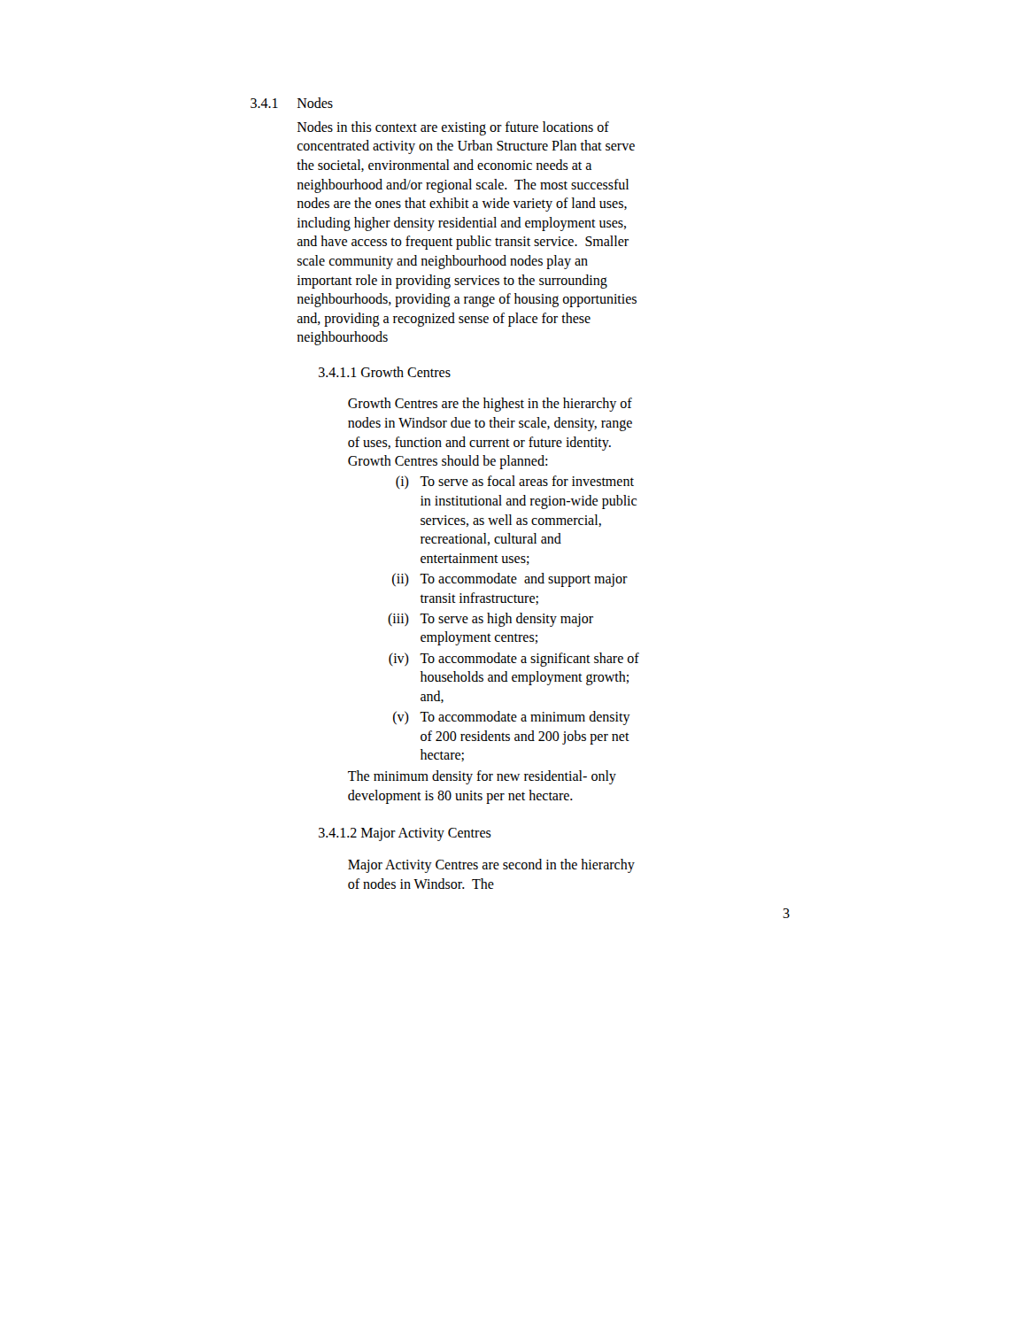3.4.1 Nodes
Nodes in this context are existing or future locations of concentrated activity on the Urban Structure Plan that serve the societal, environmental and economic needs at a neighbourhood and/or regional scale. The most successful nodes are the ones that exhibit a wide variety of land uses, including higher density residential and employment uses, and have access to frequent public transit service. Smaller scale community and neighbourhood nodes play an important role in providing services to the surrounding neighbourhoods, providing a range of housing opportunities and, providing a recognized sense of place for these neighbourhoods
3.4.1.1 Growth Centres
Growth Centres are the highest in the hierarchy of nodes in Windsor due to their scale, density, range of uses, function and current or future identity. Growth Centres should be planned:
(i) To serve as focal areas for investment in institutional and region-wide public services, as well as commercial, recreational, cultural and entertainment uses;
(ii) To accommodate and support major transit infrastructure;
(iii) To serve as high density major employment centres;
(iv) To accommodate a significant share of households and employment growth; and,
(v) To accommodate a minimum density of 200 residents and 200 jobs per net hectare;
The minimum density for new residential- only development is 80 units per net hectare.
3.4.1.2 Major Activity Centres
Major Activity Centres are second in the hierarchy of nodes in Windsor. The
3